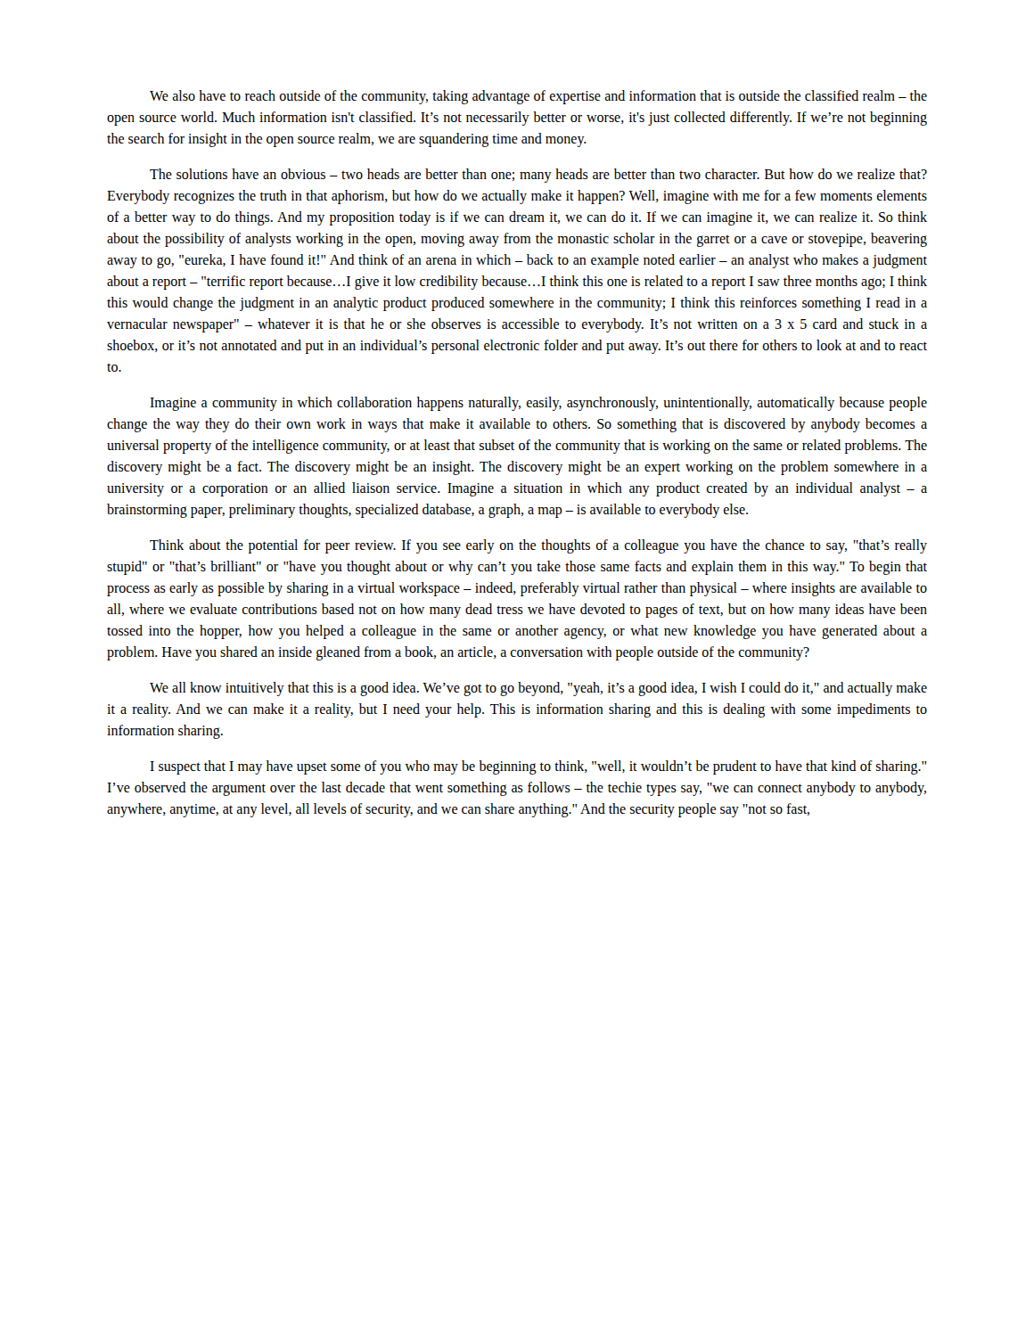We also have to reach outside of the community, taking advantage of expertise and information that is outside the classified realm – the open source world. Much information isn't classified. It’s not necessarily better or worse, it's just collected differently. If we’re not beginning the search for insight in the open source realm, we are squandering time and money.
The solutions have an obvious – two heads are better than one; many heads are better than two character. But how do we realize that? Everybody recognizes the truth in that aphorism, but how do we actually make it happen? Well, imagine with me for a few moments elements of a better way to do things. And my proposition today is if we can dream it, we can do it. If we can imagine it, we can realize it. So think about the possibility of analysts working in the open, moving away from the monastic scholar in the garret or a cave or stovepipe, beavering away to go, "eureka, I have found it!" And think of an arena in which – back to an example noted earlier – an analyst who makes a judgment about a report – "terrific report because…I give it low credibility because…I think this one is related to a report I saw three months ago; I think this would change the judgment in an analytic product produced somewhere in the community; I think this reinforces something I read in a vernacular newspaper" – whatever it is that he or she observes is accessible to everybody. It’s not written on a 3 x 5 card and stuck in a shoebox, or it’s not annotated and put in an individual’s personal electronic folder and put away. It’s out there for others to look at and to react to.
Imagine a community in which collaboration happens naturally, easily, asynchronously, unintentionally, automatically because people change the way they do their own work in ways that make it available to others. So something that is discovered by anybody becomes a universal property of the intelligence community, or at least that subset of the community that is working on the same or related problems. The discovery might be a fact. The discovery might be an insight. The discovery might be an expert working on the problem somewhere in a university or a corporation or an allied liaison service. Imagine a situation in which any product created by an individual analyst – a brainstorming paper, preliminary thoughts, specialized database, a graph, a map – is available to everybody else.
Think about the potential for peer review. If you see early on the thoughts of a colleague you have the chance to say, "that’s really stupid" or "that’s brilliant" or "have you thought about or why can’t you take those same facts and explain them in this way." To begin that process as early as possible by sharing in a virtual workspace – indeed, preferably virtual rather than physical – where insights are available to all, where we evaluate contributions based not on how many dead tress we have devoted to pages of text, but on how many ideas have been tossed into the hopper, how you helped a colleague in the same or another agency, or what new knowledge you have generated about a problem. Have you shared an inside gleaned from a book, an article, a conversation with people outside of the community?
We all know intuitively that this is a good idea. We’ve got to go beyond, "yeah, it’s a good idea, I wish I could do it," and actually make it a reality. And we can make it a reality, but I need your help. This is information sharing and this is dealing with some impediments to information sharing.
I suspect that I may have upset some of you who may be beginning to think, "well, it wouldn’t be prudent to have that kind of sharing." I’ve observed the argument over the last decade that went something as follows – the techie types say, "we can connect anybody to anybody, anywhere, anytime, at any level, all levels of security, and we can share anything." And the security people say "not so fast,